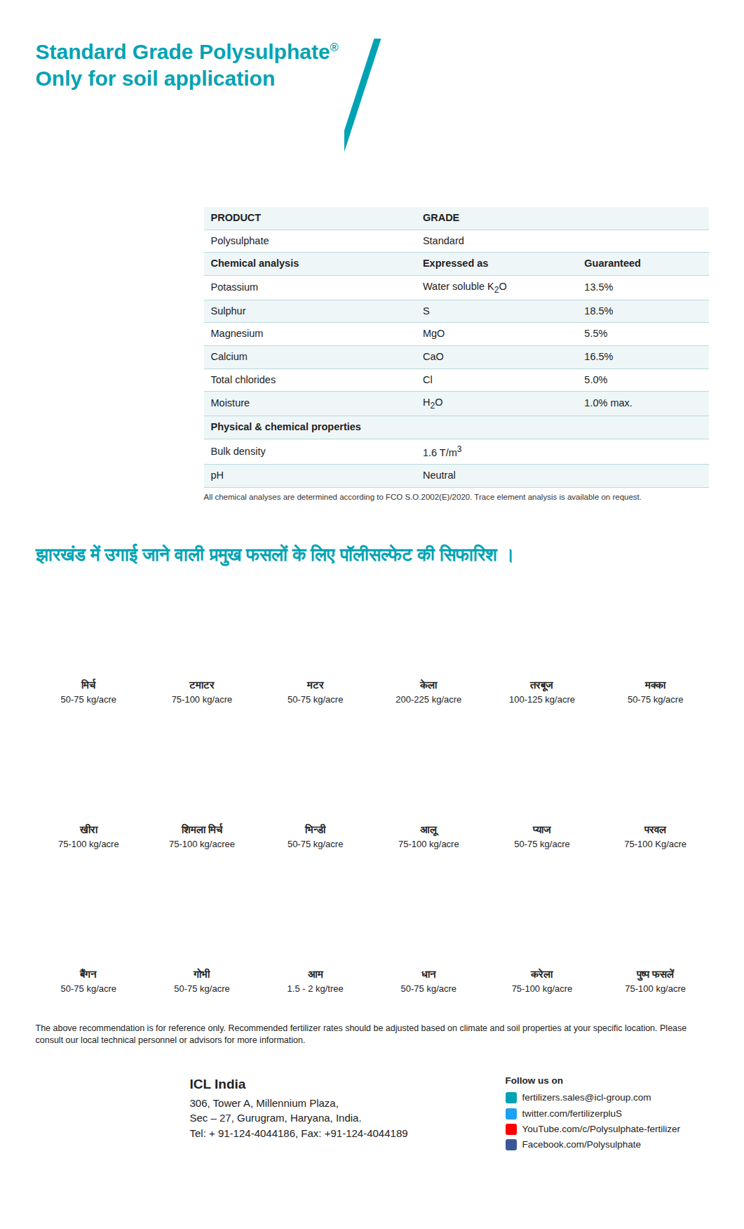Standard Grade Polysulphate®
Only for soil application
| PRODUCT | GRADE | |
| Polysulphate | Standard | |
| Chemical analysis | Expressed as | Guaranteed |
| Potassium | Water soluble K 2 O | 13.5% |
| Sulphur | S | 18.5% |
| Magnesium | MgO | 5.5% |
| Calcium | CaO | 16.5% |
| Total chlorides | Cl | 5.0% |
| Moisture | H 2 O | 1.0% max. |
| Physical & chemical properties | | |
| Bulk density | 1.6 T/m 3 | |
| pH | Neutral | |
All chemical analyses are determined according to FCO S.O.2002(E)/2020. Trace element analysis is available on request.
झारखंड में उगाई जाने वाली प्रमुख फसलों के लिए पॉलीसल्फेट की सिफारिश ।
मिर्च
50-75 kg/acre
टमाटर
75-100 kg/acre
मटर
50-75 kg/acre
केला
200-225 kg/acre
तरबूज
100-125 kg/acre
मक्का
50-75 kg/acre
खीरा
75-100 kg/acre
शिमला मिर्च
75-100 kg/acree
भिन्डी
50-75 kg/acre
आलू
75-100 kg/acre
प्याज
50-75 kg/acre
परवल
75-100 Kg/acre
बैंगन
50-75 kg/acre
गोभी
50-75 kg/acre
आम
1.5 - 2 kg/tree
धान
50-75 kg/acre
करेला
75-100 kg/acre
पुष्प फसलें
75-100 kg/acre
The above recommendation is for reference only. Recommended fertilizer rates should be adjusted based on climate and soil properties at your specific location. Please consult our local technical personnel or advisors for more information.
ICL India
306, Tower A, Millennium Plaza,
Sec – 27, Gurugram, Haryana, India.
Tel: + 91-124-4044186, Fax: +91-124-4044189
Follow us on
fertilizers.sales@icl-group.com
twitter.com/fertilizerpluS
YouTube.com/c/Polysulphate-fertilizer
Facebook.com/Polysulphate